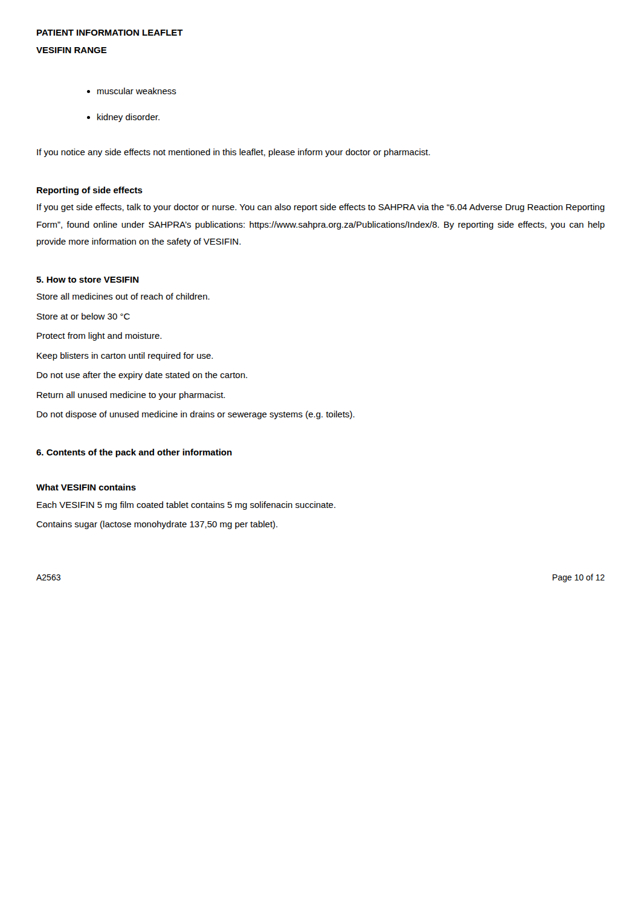PATIENT INFORMATION LEAFLET
VESIFIN RANGE
muscular weakness
kidney disorder.
If you notice any side effects not mentioned in this leaflet, please inform your doctor or pharmacist.
Reporting of side effects
If you get side effects, talk to your doctor or nurse. You can also report side effects to SAHPRA via the “6.04 Adverse Drug Reaction Reporting Form”, found online under SAHPRA’s publications: https://www.sahpra.org.za/Publications/Index/8. By reporting side effects, you can help provide more information on the safety of VESIFIN.
5. How to store VESIFIN
Store all medicines out of reach of children.
Store at or below 30 °C
Protect from light and moisture.
Keep blisters in carton until required for use.
Do not use after the expiry date stated on the carton.
Return all unused medicine to your pharmacist.
Do not dispose of unused medicine in drains or sewerage systems (e.g. toilets).
6. Contents of the pack and other information
What VESIFIN contains
Each VESIFIN 5 mg film coated tablet contains 5 mg solifenacin succinate.
Contains sugar (lactose monohydrate 137,50 mg per tablet).
A2563 Page 10 of 12